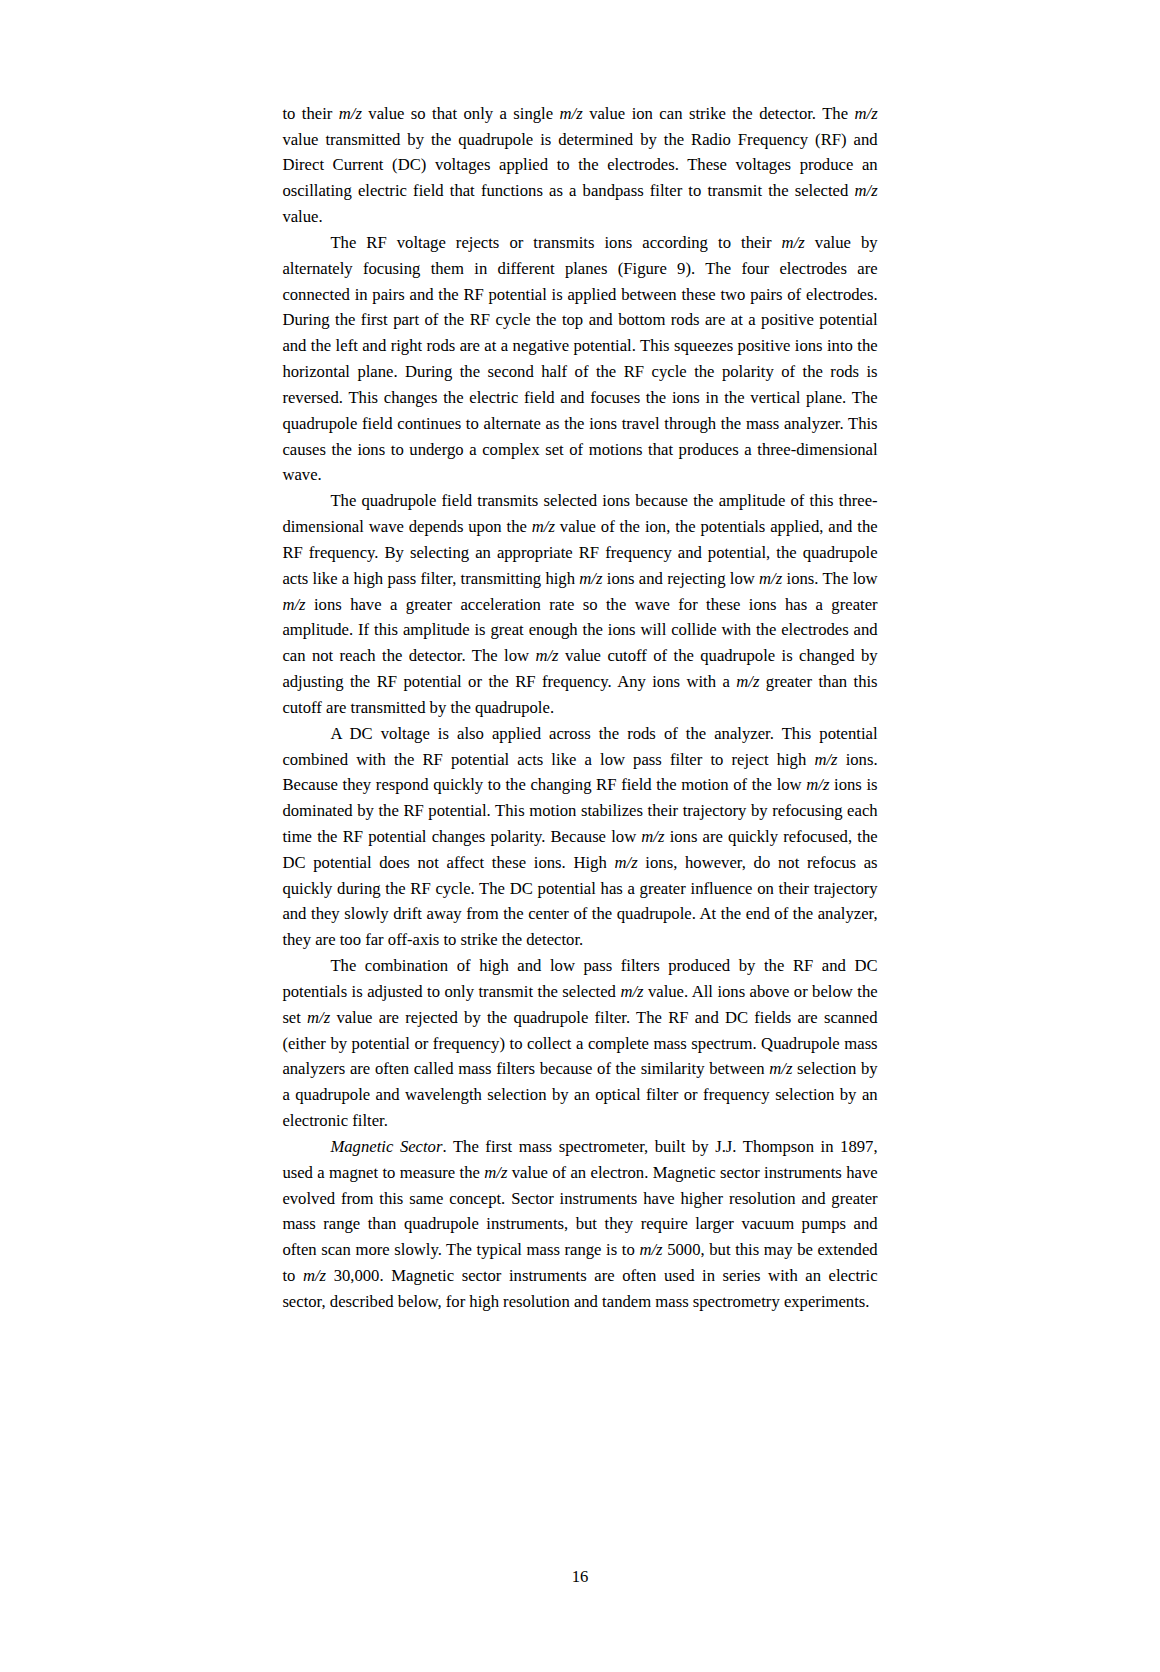to their m/z value so that only a single m/z value ion can strike the detector. The m/z value transmitted by the quadrupole is determined by the Radio Frequency (RF) and Direct Current (DC) voltages applied to the electrodes. These voltages produce an oscillating electric field that functions as a bandpass filter to transmit the selected m/z value.
The RF voltage rejects or transmits ions according to their m/z value by alternately focusing them in different planes (Figure 9). The four electrodes are connected in pairs and the RF potential is applied between these two pairs of electrodes. During the first part of the RF cycle the top and bottom rods are at a positive potential and the left and right rods are at a negative potential. This squeezes positive ions into the horizontal plane. During the second half of the RF cycle the polarity of the rods is reversed. This changes the electric field and focuses the ions in the vertical plane. The quadrupole field continues to alternate as the ions travel through the mass analyzer. This causes the ions to undergo a complex set of motions that produces a three-dimensional wave.
The quadrupole field transmits selected ions because the amplitude of this three-dimensional wave depends upon the m/z value of the ion, the potentials applied, and the RF frequency. By selecting an appropriate RF frequency and potential, the quadrupole acts like a high pass filter, transmitting high m/z ions and rejecting low m/z ions. The low m/z ions have a greater acceleration rate so the wave for these ions has a greater amplitude. If this amplitude is great enough the ions will collide with the electrodes and can not reach the detector. The low m/z value cutoff of the quadrupole is changed by adjusting the RF potential or the RF frequency. Any ions with a m/z greater than this cutoff are transmitted by the quadrupole.
A DC voltage is also applied across the rods of the analyzer. This potential combined with the RF potential acts like a low pass filter to reject high m/z ions. Because they respond quickly to the changing RF field the motion of the low m/z ions is dominated by the RF potential. This motion stabilizes their trajectory by refocusing each time the RF potential changes polarity. Because low m/z ions are quickly refocused, the DC potential does not affect these ions. High m/z ions, however, do not refocus as quickly during the RF cycle. The DC potential has a greater influence on their trajectory and they slowly drift away from the center of the quadrupole. At the end of the analyzer, they are too far off-axis to strike the detector.
The combination of high and low pass filters produced by the RF and DC potentials is adjusted to only transmit the selected m/z value. All ions above or below the set m/z value are rejected by the quadrupole filter. The RF and DC fields are scanned (either by potential or frequency) to collect a complete mass spectrum. Quadrupole mass analyzers are often called mass filters because of the similarity between m/z selection by a quadrupole and wavelength selection by an optical filter or frequency selection by an electronic filter.
Magnetic Sector. The first mass spectrometer, built by J.J. Thompson in 1897, used a magnet to measure the m/z value of an electron. Magnetic sector instruments have evolved from this same concept. Sector instruments have higher resolution and greater mass range than quadrupole instruments, but they require larger vacuum pumps and often scan more slowly. The typical mass range is to m/z 5000, but this may be extended to m/z 30,000. Magnetic sector instruments are often used in series with an electric sector, described below, for high resolution and tandem mass spectrometry experiments.
16